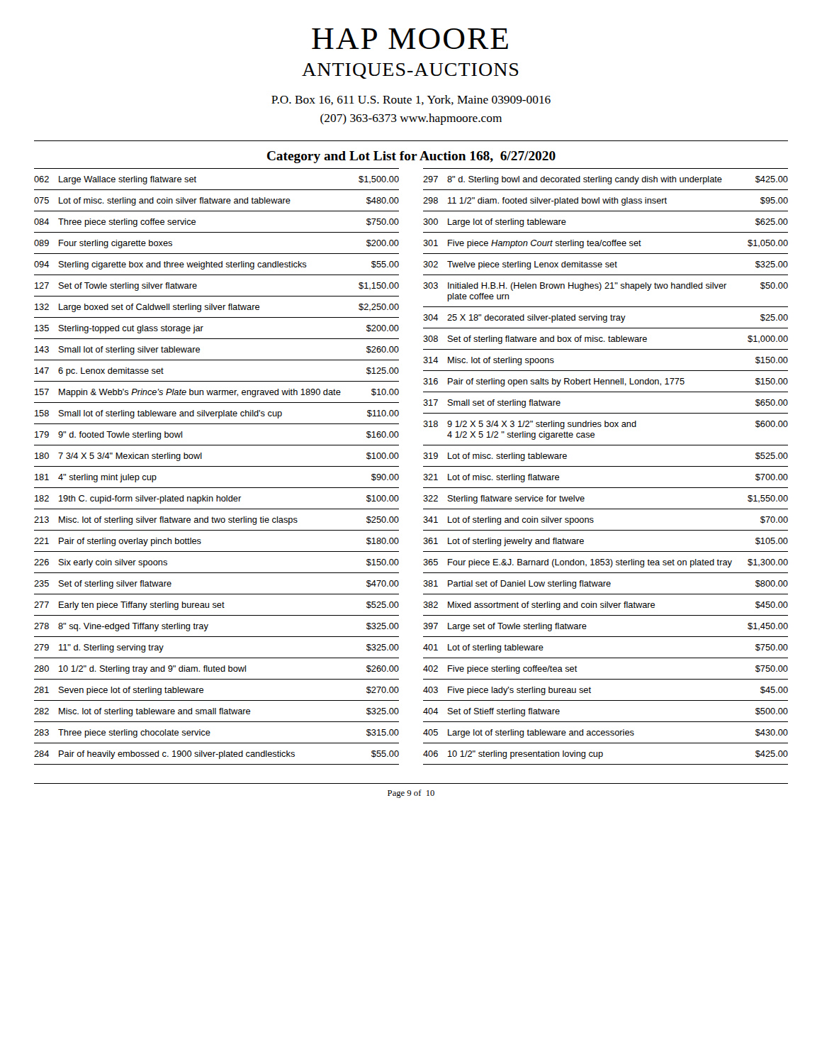HAP MOORE
ANTIQUES-AUCTIONS
P.O. Box 16, 611 U.S. Route 1, York, Maine 03909-0016
(207) 363-6373 www.hapmoore.com
Category and Lot List for Auction 168, 6/27/2020
| 062 | Large Wallace sterling flatware set | $1,500.00 |
| 075 | Lot of misc. sterling and coin silver flatware and tableware | $480.00 |
| 084 | Three piece sterling coffee service | $750.00 |
| 089 | Four sterling cigarette boxes | $200.00 |
| 094 | Sterling cigarette box and three weighted sterling candlesticks | $55.00 |
| 127 | Set of Towle sterling silver flatware | $1,150.00 |
| 132 | Large boxed set of Caldwell sterling silver flatware | $2,250.00 |
| 135 | Sterling-topped cut glass storage jar | $200.00 |
| 143 | Small lot of sterling silver tableware | $260.00 |
| 147 | 6 pc. Lenox demitasse set | $125.00 |
| 157 | Mappin & Webb's Prince's Plate bun warmer, engraved with 1890 date | $10.00 |
| 158 | Small lot of sterling tableware and silverplate child's cup | $110.00 |
| 179 | 9" d. footed Towle sterling bowl | $160.00 |
| 180 | 7 3/4 X 5 3/4" Mexican sterling bowl | $100.00 |
| 181 | 4" sterling mint julep cup | $90.00 |
| 182 | 19th C. cupid-form silver-plated napkin holder | $100.00 |
| 213 | Misc. lot of sterling silver flatware and two sterling tie clasps | $250.00 |
| 221 | Pair of sterling overlay pinch bottles | $180.00 |
| 226 | Six early coin silver spoons | $150.00 |
| 235 | Set of sterling silver flatware | $470.00 |
| 277 | Early ten piece Tiffany sterling bureau set | $525.00 |
| 278 | 8" sq. Vine-edged Tiffany sterling tray | $325.00 |
| 279 | 11" d. Sterling serving tray | $325.00 |
| 280 | 10 1/2" d. Sterling tray and 9" diam. fluted bowl | $260.00 |
| 281 | Seven piece lot of sterling tableware | $270.00 |
| 282 | Misc. lot of sterling tableware and small flatware | $325.00 |
| 283 | Three piece sterling chocolate service | $315.00 |
| 284 | Pair of heavily embossed c. 1900 silver-plated candlesticks | $55.00 |
| 297 | 8" d. Sterling bowl and decorated sterling candy dish with underplate | $425.00 |
| 298 | 11 1/2" diam. footed silver-plated bowl with glass insert | $95.00 |
| 300 | Large lot of sterling tableware | $625.00 |
| 301 | Five piece Hampton Court sterling tea/coffee set | $1,050.00 |
| 302 | Twelve piece sterling Lenox demitasse set | $325.00 |
| 303 | Initialed H.B.H. (Helen Brown Hughes) 21" shapely two handled silver plate coffee urn | $50.00 |
| 304 | 25 X 18" decorated silver-plated serving tray | $25.00 |
| 308 | Set of sterling flatware and box of misc. tableware | $1,000.00 |
| 314 | Misc. lot of sterling spoons | $150.00 |
| 316 | Pair of sterling open salts by Robert Hennell, London, 1775 | $150.00 |
| 317 | Small set of sterling flatware | $650.00 |
| 318 | 9 1/2 X 5 3/4 X 3 1/2" sterling sundries box and 4 1/2 X 5 1/2 " sterling cigarette case | $600.00 |
| 319 | Lot of misc. sterling tableware | $525.00 |
| 321 | Lot of misc. sterling flatware | $700.00 |
| 322 | Sterling flatware service for twelve | $1,550.00 |
| 341 | Lot of sterling and coin silver spoons | $70.00 |
| 361 | Lot of sterling jewelry and flatware | $105.00 |
| 365 | Four piece E.&J. Barnard (London, 1853) sterling tea set on plated tray | $1,300.00 |
| 381 | Partial set of Daniel Low sterling flatware | $800.00 |
| 382 | Mixed assortment of sterling and coin silver flatware | $450.00 |
| 397 | Large set of Towle sterling flatware | $1,450.00 |
| 401 | Lot of sterling tableware | $750.00 |
| 402 | Five piece sterling coffee/tea set | $750.00 |
| 403 | Five piece lady's sterling bureau set | $45.00 |
| 404 | Set of Stieff sterling flatware | $500.00 |
| 405 | Large lot of sterling tableware and accessories | $430.00 |
| 406 | 10 1/2" sterling presentation loving cup | $425.00 |
Page 9 of 10